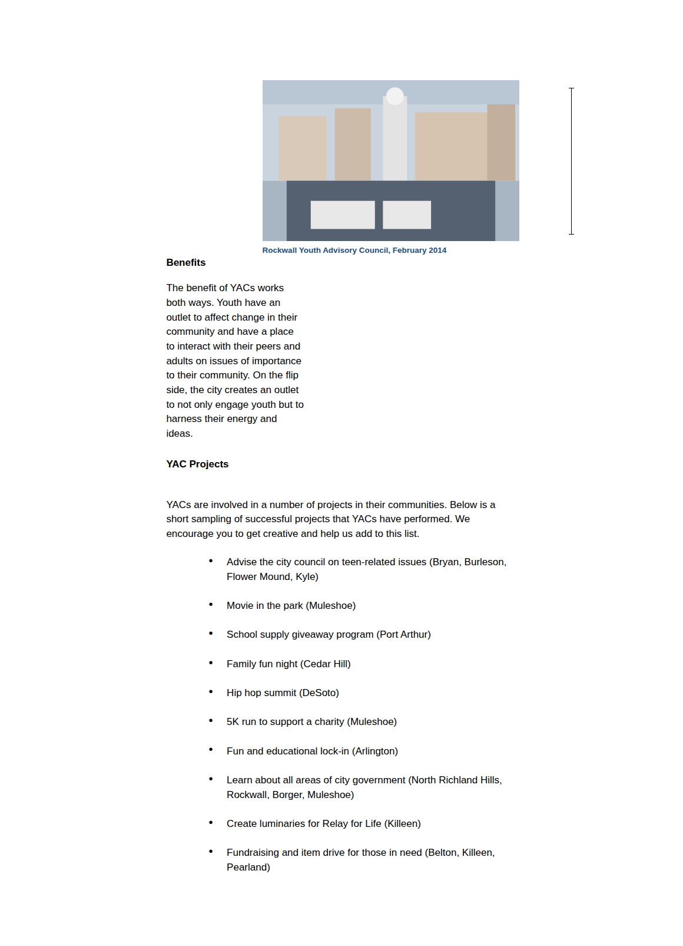Rockwall Youth Advisory Council, February 2014
Benefits
The benefit of YACs works both ways. Youth have an outlet to affect change in their community and have a place to interact with their peers and adults on issues of importance to their community. On the flip side, the city creates an outlet to not only engage youth but to harness their energy and ideas.
YAC Projects
YACs are involved in a number of projects in their communities. Below is a short sampling of successful projects that YACs have performed. We encourage you to get creative and help us add to this list.
Advise the city council on teen-related issues (Bryan, Burleson, Flower Mound, Kyle)
Movie in the park (Muleshoe)
School supply giveaway program (Port Arthur)
Family fun night (Cedar Hill)
Hip hop summit (DeSoto)
5K run to support a charity (Muleshoe)
Fun and educational lock-in (Arlington)
Learn about all areas of city government (North Richland Hills, Rockwall, Borger, Muleshoe)
Create luminaries for Relay for Life (Killeen)
Fundraising and item drive for those in need (Belton, Killeen, Pearland)